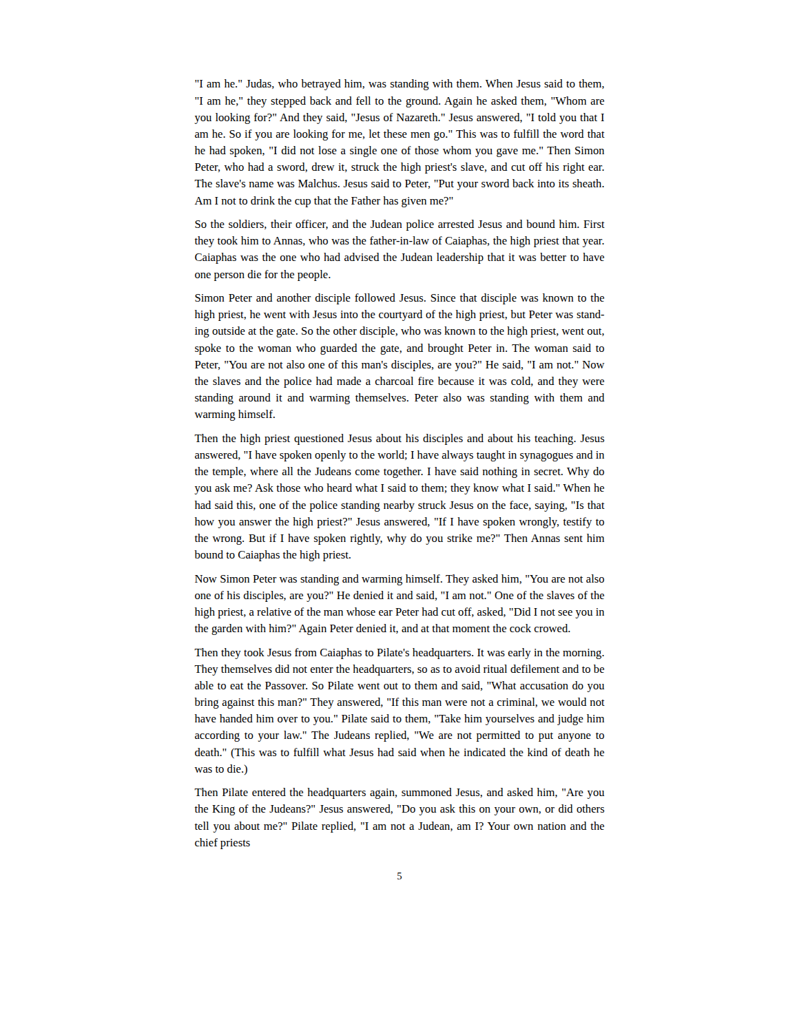"I am he." Judas, who betrayed him, was standing with them. When Jesus said to them, "I am he," they stepped back and fell to the ground. Again he asked them, "Whom are you looking for?" And they said, "Jesus of Nazareth." Jesus answered, "I told you that I am he. So if you are looking for me, let these men go." This was to fulfill the word that he had spoken, "I did not lose a single one of those whom you gave me." Then Simon Peter, who had a sword, drew it, struck the high priest's slave, and cut off his right ear. The slave's name was Malchus. Jesus said to Peter, "Put your sword back into its sheath. Am I not to drink the cup that the Father has given me?"
So the soldiers, their officer, and the Judean police arrested Jesus and bound him. First they took him to Annas, who was the father-in-law of Caiaphas, the high priest that year. Caiaphas was the one who had advised the Judean leadership that it was better to have one person die for the people.
Simon Peter and another disciple followed Jesus. Since that disciple was known to the high priest, he went with Jesus into the courtyard of the high priest, but Peter was standing outside at the gate. So the other disciple, who was known to the high priest, went out, spoke to the woman who guarded the gate, and brought Peter in. The woman said to Peter, "You are not also one of this man's disciples, are you?" He said, "I am not." Now the slaves and the police had made a charcoal fire because it was cold, and they were standing around it and warming themselves. Peter also was standing with them and warming himself.
Then the high priest questioned Jesus about his disciples and about his teaching. Jesus answered, "I have spoken openly to the world; I have always taught in synagogues and in the temple, where all the Judeans come together. I have said nothing in secret. Why do you ask me? Ask those who heard what I said to them; they know what I said." When he had said this, one of the police standing nearby struck Jesus on the face, saying, "Is that how you answer the high priest?" Jesus answered, "If I have spoken wrongly, testify to the wrong. But if I have spoken rightly, why do you strike me?" Then Annas sent him bound to Caiaphas the high priest.
Now Simon Peter was standing and warming himself. They asked him, "You are not also one of his disciples, are you?" He denied it and said, "I am not." One of the slaves of the high priest, a relative of the man whose ear Peter had cut off, asked, "Did I not see you in the garden with him?" Again Peter denied it, and at that moment the cock crowed.
Then they took Jesus from Caiaphas to Pilate's headquarters. It was early in the morning. They themselves did not enter the headquarters, so as to avoid ritual defilement and to be able to eat the Passover. So Pilate went out to them and said, "What accusation do you bring against this man?" They answered, "If this man were not a criminal, we would not have handed him over to you." Pilate said to them, "Take him yourselves and judge him according to your law." The Judeans replied, "We are not permitted to put anyone to death." (This was to fulfill what Jesus had said when he indicated the kind of death he was to die.)
Then Pilate entered the headquarters again, summoned Jesus, and asked him, "Are you the King of the Judeans?" Jesus answered, "Do you ask this on your own, or did others tell you about me?" Pilate replied, "I am not a Judean, am I? Your own nation and the chief priests
5